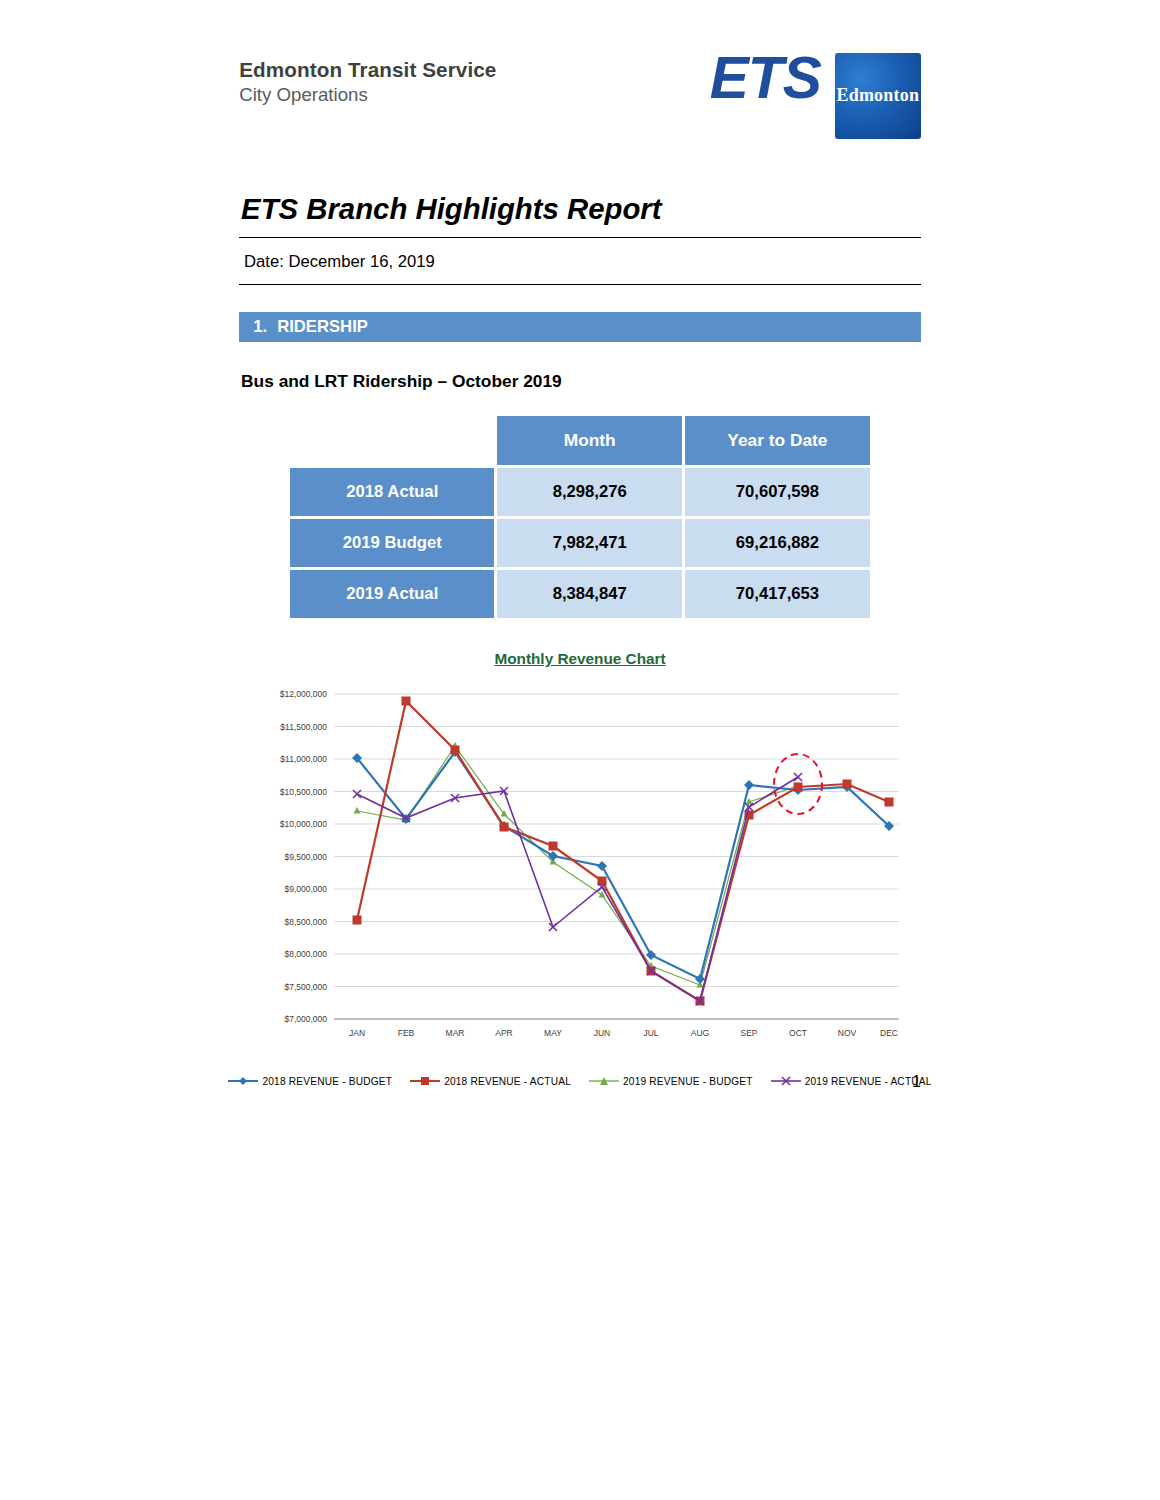Edmonton Transit Service
City Operations
ETS
Edmonton
ETS Branch Highlights Report
Date: December 16, 2019
1. RIDERSHIP
Bus and LRT Ridership – October 2019
| | Month | Year to Date |
| --- | --- | --- |
| 2018 Actual | 8,298,276 | 70,607,598 |
| 2019 Budget | 7,982,471 | 69,216,882 |
| 2019 Actual | 8,384,847 | 70,417,653 |
Monthly Revenue Chart
$12,000,000 $11,500,000 $11,000,000 $10,500,000 $10,000,000 $9,500,000 $9,000,000 $8,500,000 $8,000,000 $7,500,000 $7,000,000 JAN FEB MAR APR MAY JUN JUL AUG SEP OCT NOV DEC
2018 REVENUE - BUDGET
2018 REVENUE - ACTUAL
2019 REVENUE - BUDGET
2019 REVENUE - ACTUAL
1